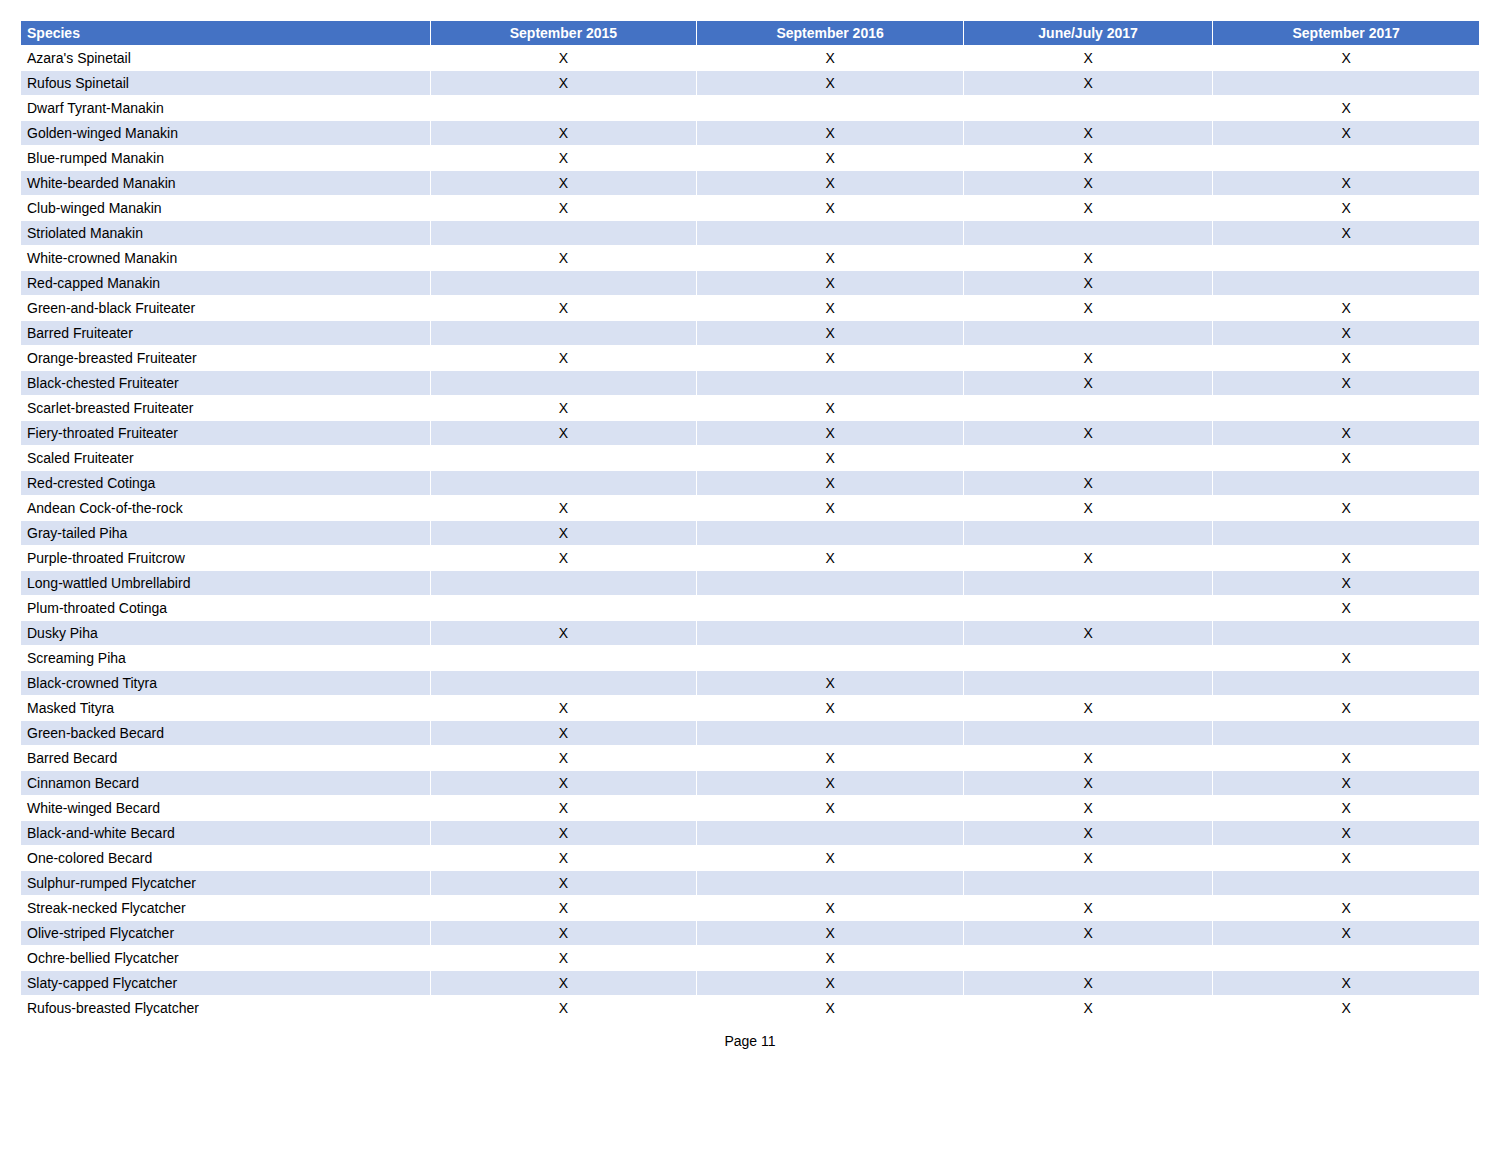| Species | September 2015 | September 2016 | June/July 2017 | September 2017 |
| --- | --- | --- | --- | --- |
| Azara's Spinetail | X | X | X | X |
| Rufous Spinetail | X | X | X | |
| Dwarf Tyrant-Manakin | | | | X |
| Golden-winged Manakin | X | X | X | X |
| Blue-rumped Manakin | X | X | X | |
| White-bearded Manakin | X | X | X | X |
| Club-winged Manakin | X | X | X | X |
| Striolated Manakin | | | | X |
| White-crowned Manakin | X | X | X | |
| Red-capped Manakin | | X | X | |
| Green-and-black Fruiteater | X | X | X | X |
| Barred Fruiteater | | X | | X |
| Orange-breasted Fruiteater | X | X | X | X |
| Black-chested Fruiteater | | | X | X |
| Scarlet-breasted Fruiteater | X | X | | |
| Fiery-throated Fruiteater | X | X | X | X |
| Scaled Fruiteater | | X | | X |
| Red-crested Cotinga | | X | X | |
| Andean Cock-of-the-rock | X | X | X | X |
| Gray-tailed Piha | X | | | |
| Purple-throated Fruitcrow | X | X | X | X |
| Long-wattled Umbrellabird | | | | X |
| Plum-throated Cotinga | | | | X |
| Dusky Piha | X | | X | |
| Screaming Piha | | | | X |
| Black-crowned Tityra | | X | | |
| Masked Tityra | X | X | X | X |
| Green-backed Becard | X | | | |
| Barred Becard | X | X | X | X |
| Cinnamon Becard | X | X | X | X |
| White-winged Becard | X | X | X | X |
| Black-and-white Becard | X | | X | X |
| One-colored Becard | X | X | X | X |
| Sulphur-rumped Flycatcher | X | | | |
| Streak-necked Flycatcher | X | X | X | X |
| Olive-striped Flycatcher | X | X | X | X |
| Ochre-bellied Flycatcher | X | X | | |
| Slaty-capped Flycatcher | X | X | X | X |
| Rufous-breasted Flycatcher | X | X | X | X |
Page 11